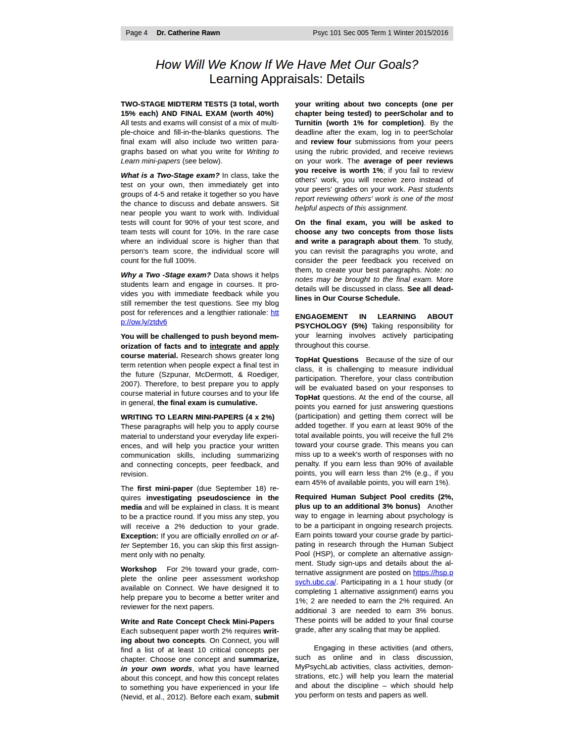Page 4 Dr. Catherine Rawn
Psyc 101 Sec 005 Term 1 Winter 2015/2016
How Will We Know If We Have Met Our Goals?
Learning Appraisals: Details
TWO-STAGE MIDTERM TESTS (3 total, worth 15% each) AND FINAL EXAM (worth 40%) All tests and exams will consist of a mix of multiple-choice and fill-in-the-blanks questions. The final exam will also include two written paragraphs based on what you write for Writing to Learn mini-papers (see below).
What is a Two-Stage exam? In class, take the test on your own, then immediately get into groups of 4-5 and retake it together so you have the chance to discuss and debate answers. Sit near people you want to work with. Individual tests will count for 90% of your test score, and team tests will count for 10%. In the rare case where an individual score is higher than that person's team score, the individual score will count for the full 100%.
Why a Two -Stage exam? Data shows it helps students learn and engage in courses. It provides you with immediate feedback while you still remember the test questions. See my blog post for references and a lengthier rationale: http://ow.ly/ztdv6
You will be challenged to push beyond memorization of facts and to integrate and apply course material. Research shows greater long term retention when people expect a final test in the future (Szpunar, McDermott, & Roediger, 2007). Therefore, to best prepare you to apply course material in future courses and to your life in general, the final exam is cumulative.
WRITING TO LEARN MINI-PAPERS (4 x 2%) These paragraphs will help you to apply course material to understand your everyday life experiences, and will help you practice your written communication skills, including summarizing and connecting concepts, peer feedback, and revision.
The first mini-paper (due September 18) requires investigating pseudoscience in the media and will be explained in class. It is meant to be a practice round. If you miss any step, you will receive a 2% deduction to your grade. Exception: If you are officially enrolled on or after September 16, you can skip this first assignment only with no penalty.
Workshop For 2% toward your grade, complete the online peer assessment workshop available on Connect. We have designed it to help prepare you to become a better writer and reviewer for the next papers.
Write and Rate Concept Check Mini-Papers Each subsequent paper worth 2% requires writing about two concepts. On Connect, you will find a list of at least 10 critical concepts per chapter. Choose one concept and summarize, in your own words, what you have learned about this concept, and how this concept relates to something you have experienced in your life (Nevid, et al., 2012). Before each exam, submit your writing about two concepts (one per chapter being tested) to peerScholar and to Turnitin (worth 1% for completion). By the deadline after the exam, log in to peerScholar and review four submissions from your peers using the rubric provided, and receive reviews on your work. The average of peer reviews you receive is worth 1%; if you fail to review others' work, you will receive zero instead of your peers' grades on your work. Past students report reviewing others' work is one of the most helpful aspects of this assignment.
On the final exam, you will be asked to choose any two concepts from those lists and write a paragraph about them. To study, you can revisit the paragraphs you wrote, and consider the peer feedback you received on them, to create your best paragraphs. Note: no notes may be brought to the final exam. More details will be discussed in class. See all deadlines in Our Course Schedule.
ENGAGEMENT IN LEARNING ABOUT PSYCHOLOGY (5%) Taking responsibility for your learning involves actively participating throughout this course.
TopHat Questions Because of the size of our class, it is challenging to measure individual participation. Therefore, your class contribution will be evaluated based on your responses to TopHat questions. At the end of the course, all points you earned for just answering questions (participation) and getting them correct will be added together. If you earn at least 90% of the total available points, you will receive the full 2% toward your course grade. This means you can miss up to a week's worth of responses with no penalty. If you earn less than 90% of available points, you will earn less than 2% (e.g., if you earn 45% of available points, you will earn 1%).
Required Human Subject Pool credits (2%, plus up to an additional 3% bonus) Another way to engage in learning about psychology is to be a participant in ongoing research projects. Earn points toward your course grade by participating in research through the Human Subject Pool (HSP), or complete an alternative assignment. Study sign-ups and details about the alternative assignment are posted on https://hsp.psych.ubc.ca/. Participating in a 1 hour study (or completing 1 alternative assignment) earns you 1%; 2 are needed to earn the 2% required. An additional 3 are needed to earn 3% bonus. These points will be added to your final course grade, after any scaling that may be applied.
Engaging in these activities (and others, such as online and in class discussion, MyPsychLab activities, class activities, demonstrations, etc.) will help you learn the material and about the discipline – which should help you perform on tests and papers as well.